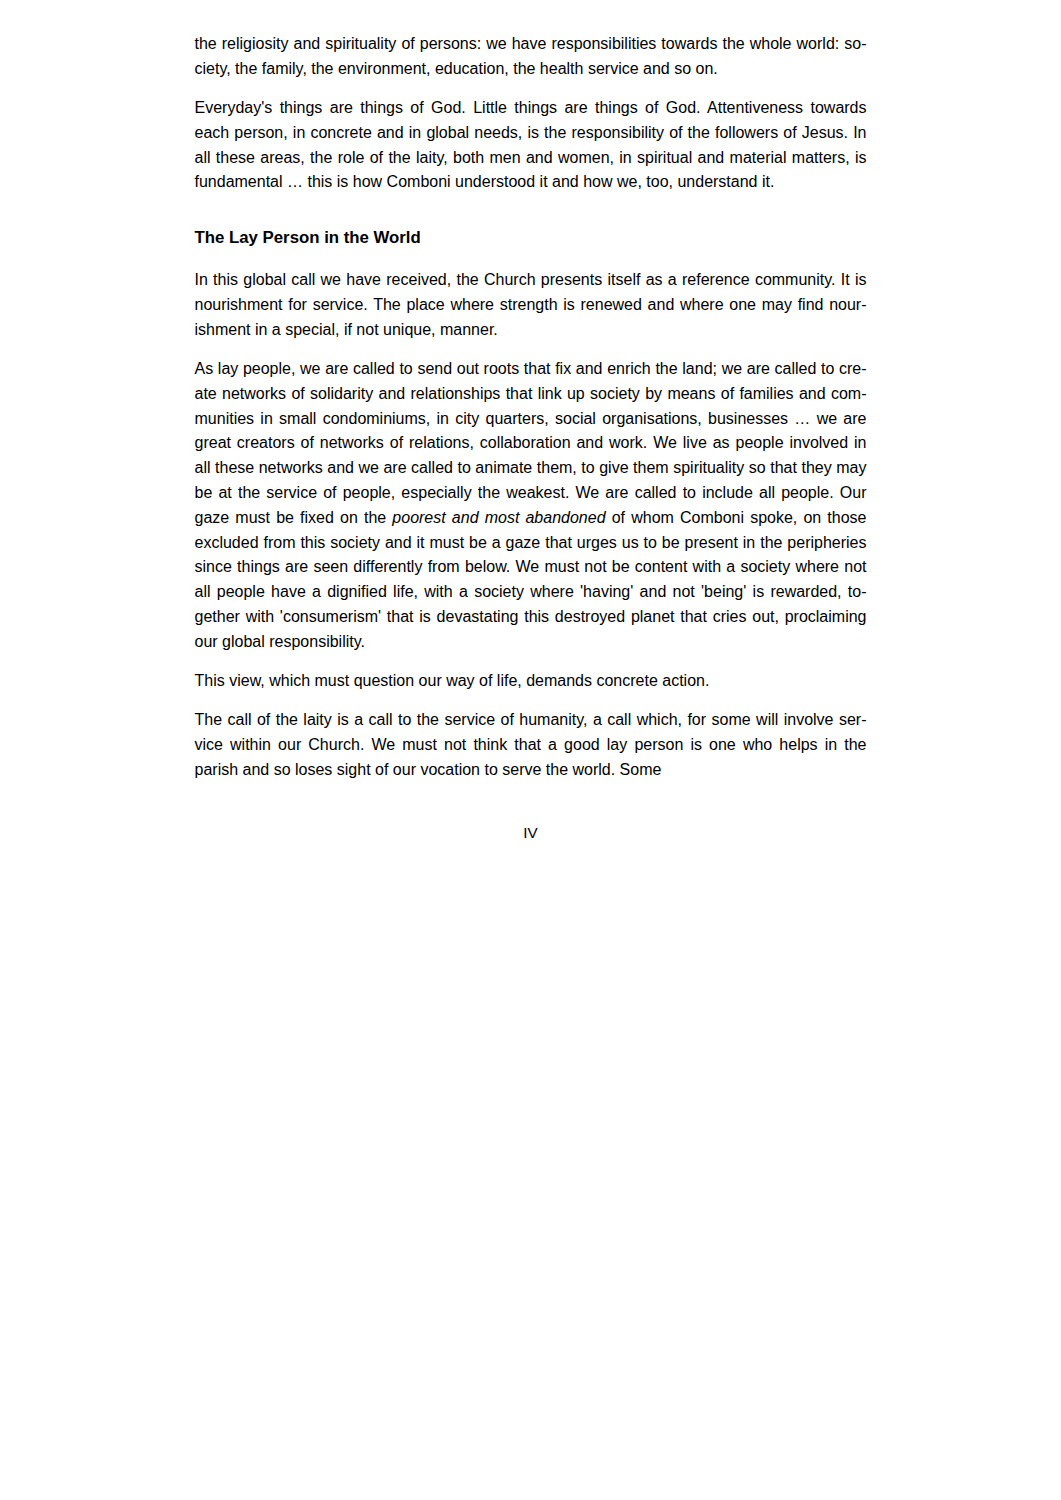the religiosity and spirituality of persons: we have responsibilities towards the whole world: society, the family, the environment, education, the health service and so on.
Everyday's things are things of God. Little things are things of God. Attentiveness towards each person, in concrete and in global needs, is the responsibility of the followers of Jesus. In all these areas, the role of the laity, both men and women, in spiritual and material matters, is fundamental … this is how Comboni understood it and how we, too, understand it.
The Lay Person in the World
In this global call we have received, the Church presents itself as a reference community. It is nourishment for service. The place where strength is renewed and where one may find nourishment in a special, if not unique, manner.
As lay people, we are called to send out roots that fix and enrich the land; we are called to create networks of solidarity and relationships that link up society by means of families and communities in small condominiums, in city quarters, social organisations, businesses … we are great creators of networks of relations, collaboration and work. We live as people involved in all these networks and we are called to animate them, to give them spirituality so that they may be at the service of people, especially the weakest. We are called to include all people. Our gaze must be fixed on the poorest and most abandoned of whom Comboni spoke, on those excluded from this society and it must be a gaze that urges us to be present in the peripheries since things are seen differently from below. We must not be content with a society where not all people have a dignified life, with a society where 'having' and not 'being' is rewarded, together with 'consumerism' that is devastating this destroyed planet that cries out, proclaiming our global responsibility.
This view, which must question our way of life, demands concrete action.
The call of the laity is a call to the service of humanity, a call which, for some will involve service within our Church. We must not think that a good lay person is one who helps in the parish and so loses sight of our vocation to serve the world. Some
IV